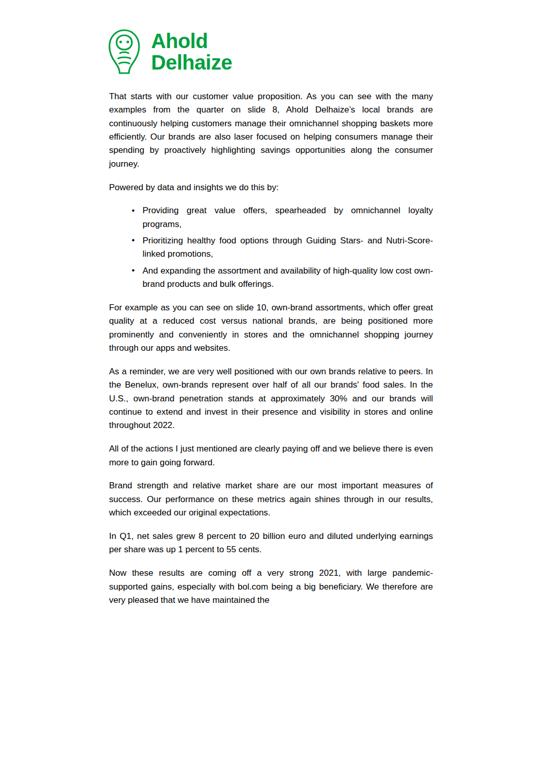Ahold
Delhaize
That starts with our customer value proposition. As you can see with the many examples from the quarter on slide 8, Ahold Delhaize’s local brands are continuously helping customers manage their omnichannel shopping baskets more efficiently. Our brands are also laser focused on helping consumers manage their spending by proactively highlighting savings opportunities along the consumer journey.
Powered by data and insights we do this by:
Providing great value offers, spearheaded by omnichannel loyalty programs,
Prioritizing healthy food options through Guiding Stars- and Nutri-Score-linked promotions,
And expanding the assortment and availability of high-quality low cost own-brand products and bulk offerings.
For example as you can see on slide 10, own-brand assortments, which offer great quality at a reduced cost versus national brands, are being positioned more prominently and conveniently in stores and the omnichannel shopping journey through our apps and websites.
As a reminder, we are very well positioned with our own brands relative to peers. In the Benelux, own-brands represent over half of all our brands' food sales. In the U.S., own-brand penetration stands at approximately 30% and our brands will continue to extend and invest in their presence and visibility in stores and online throughout 2022.
All of the actions I just mentioned are clearly paying off and we believe there is even more to gain going forward.
Brand strength and relative market share are our most important measures of success. Our performance on these metrics again shines through in our results, which exceeded our original expectations.
In Q1, net sales grew 8 percent to 20 billion euro and diluted underlying earnings per share was up 1 percent to 55 cents.
Now these results are coming off a very strong 2021, with large pandemic-supported gains, especially with bol.com being a big beneficiary. We therefore are very pleased that we have maintained the